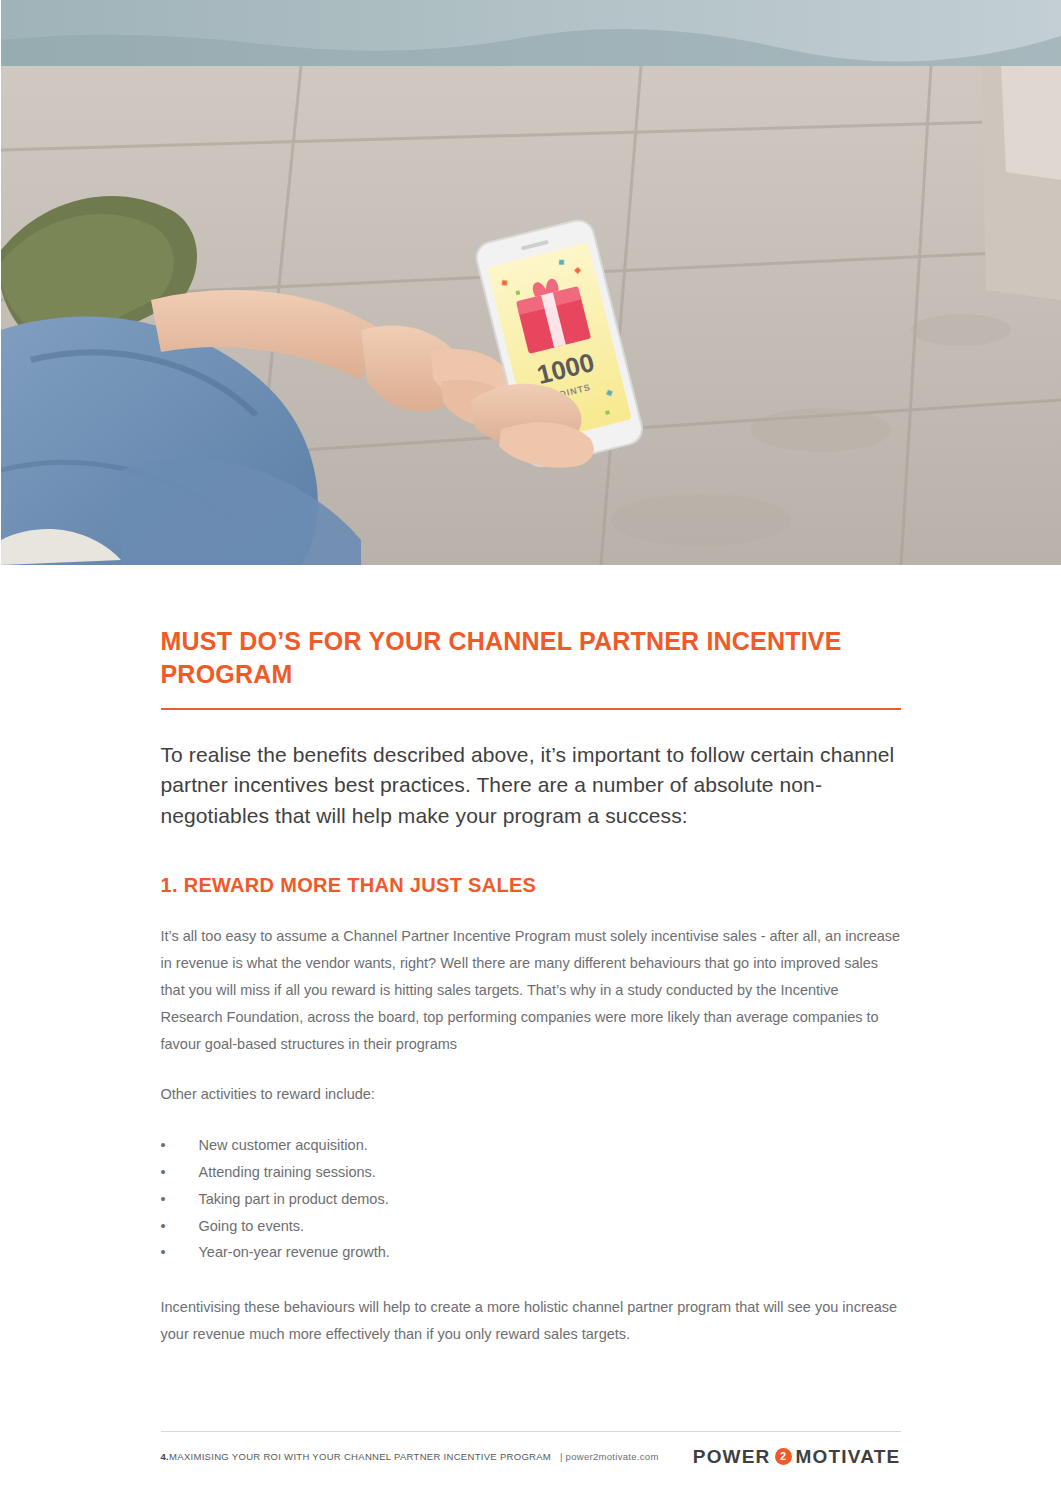1000 POINTS
MUST DO’S FOR YOUR CHANNEL PARTNER INCENTIVE PROGRAM
To realise the benefits described above, it’s important to follow certain channel partner incentives best practices. There are a number of absolute non-negotiables that will help make your program a success:
1. REWARD MORE THAN JUST SALES
It’s all too easy to assume a Channel Partner Incentive Program must solely incentivise sales - after all, an increase in revenue is what the vendor wants, right? Well there are many different behaviours that go into improved sales that you will miss if all you reward is hitting sales targets. That’s why in a study conducted by the Incentive Research Foundation, across the board, top performing companies were more likely than average companies to favour goal-based structures in their programs
Other activities to reward include:
New customer acquisition.
Attending training sessions.
Taking part in product demos.
Going to events.
Year-on-year revenue growth.
Incentivising these behaviours will help to create a more holistic channel partner program that will see you increase your revenue much more effectively than if you only reward sales targets.
4. MAXIMISING YOUR ROI WITH YOUR CHANNEL PARTNER INCENTIVE PROGRAM | power2motivate.com
POWER2 MOTIVATE